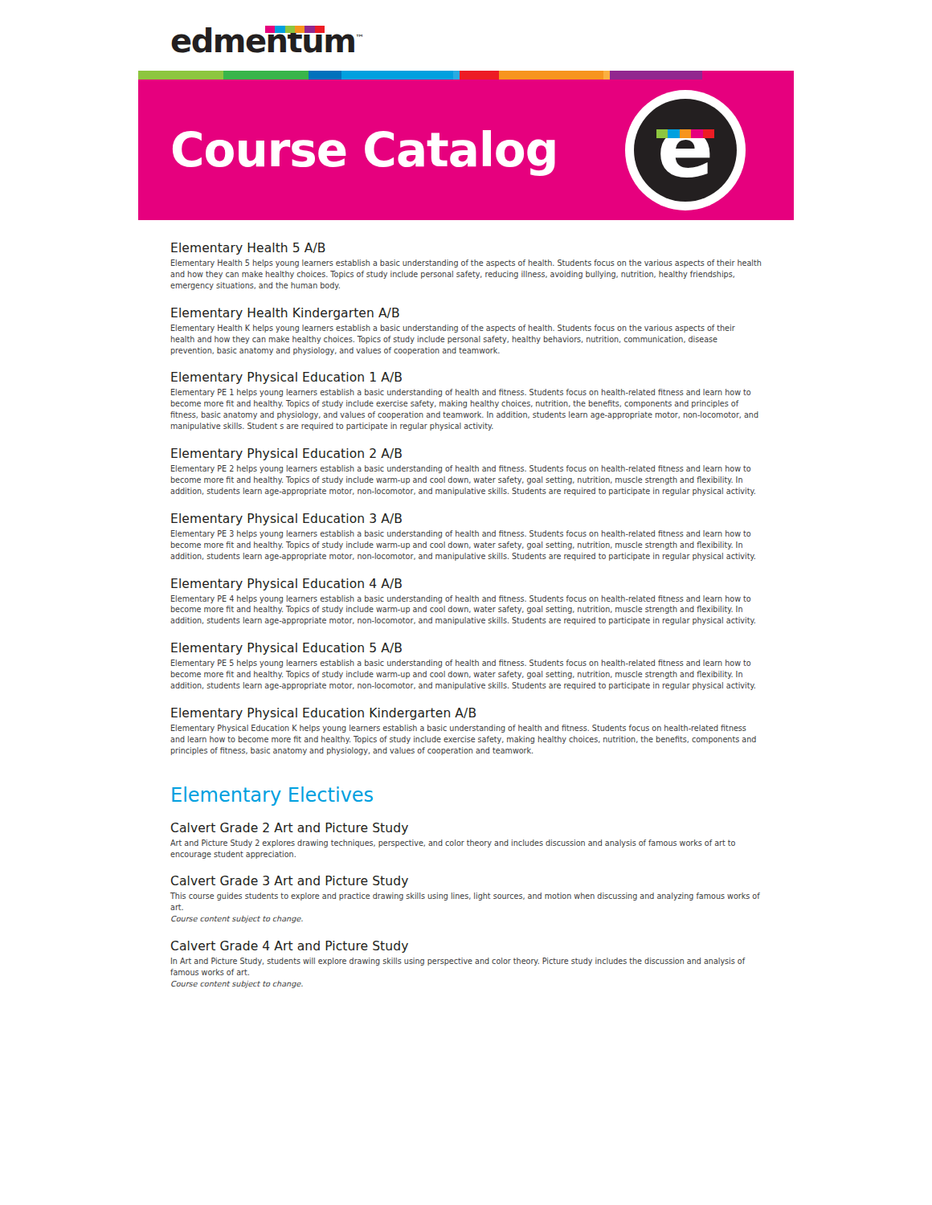edmentum™
Course Catalog
e
Elementary Health 5 A/B
Elementary Health 5 helps young learners establish a basic understanding of the aspects of health. Students focus on the various aspects of their health and how they can make healthy choices. Topics of study include personal safety, reducing illness, avoiding bullying, nutrition, healthy friendships, emergency situations, and the human body.
Elementary Health Kindergarten A/B
Elementary Health K helps young learners establish a basic understanding of the aspects of health. Students focus on the various aspects of their health and how they can make healthy choices. Topics of study include personal safety, healthy behaviors, nutrition, communication, disease prevention, basic anatomy and physiology, and values of cooperation and teamwork.
Elementary Physical Education 1 A/B
Elementary PE 1 helps young learners establish a basic understanding of health and fitness. Students focus on health-related fitness and learn how to become more fit and healthy. Topics of study include exercise safety, making healthy choices, nutrition, the benefits, components and principles of fitness, basic anatomy and physiology, and values of cooperation and teamwork. In addition, students learn age-appropriate motor, non-locomotor, and manipulative skills. Student s are required to participate in regular physical activity.
Elementary Physical Education 2 A/B
Elementary PE 2 helps young learners establish a basic understanding of health and fitness. Students focus on health-related fitness and learn how to become more fit and healthy. Topics of study include warm-up and cool down, water safety, goal setting, nutrition, muscle strength and flexibility. In addition, students learn age-appropriate motor, non-locomotor, and manipulative skills. Students are required to participate in regular physical activity.
Elementary Physical Education 3 A/B
Elementary PE 3 helps young learners establish a basic understanding of health and fitness. Students focus on health-related fitness and learn how to become more fit and healthy. Topics of study include warm-up and cool down, water safety, goal setting, nutrition, muscle strength and flexibility. In addition, students learn age-appropriate motor, non-locomotor, and manipulative skills. Students are required to participate in regular physical activity.
Elementary Physical Education 4 A/B
Elementary PE 4 helps young learners establish a basic understanding of health and fitness. Students focus on health-related fitness and learn how to become more fit and healthy. Topics of study include warm-up and cool down, water safety, goal setting, nutrition, muscle strength and flexibility. In addition, students learn age-appropriate motor, non-locomotor, and manipulative skills. Students are required to participate in regular physical activity.
Elementary Physical Education 5 A/B
Elementary PE 5 helps young learners establish a basic understanding of health and fitness. Students focus on health-related fitness and learn how to become more fit and healthy. Topics of study include warm-up and cool down, water safety, goal setting, nutrition, muscle strength and flexibility. In addition, students learn age-appropriate motor, non-locomotor, and manipulative skills. Students are required to participate in regular physical activity.
Elementary Physical Education Kindergarten A/B
Elementary Physical Education K helps young learners establish a basic understanding of health and fitness. Students focus on health-related fitness and learn how to become more fit and healthy. Topics of study include exercise safety, making healthy choices, nutrition, the benefits, components and principles of fitness, basic anatomy and physiology, and values of cooperation and teamwork.
Elementary Electives
Calvert Grade 2 Art and Picture Study
Art and Picture Study 2 explores drawing techniques, perspective, and color theory and includes discussion and analysis of famous works of art to encourage student appreciation.
Calvert Grade 3 Art and Picture Study
This course guides students to explore and practice drawing skills using lines, light sources, and motion when discussing and analyzing famous works of art.
Course content subject to change.
Calvert Grade 4 Art and Picture Study
In Art and Picture Study, students will explore drawing skills using perspective and color theory. Picture study includes the discussion and analysis of famous works of art.
Course content subject to change.